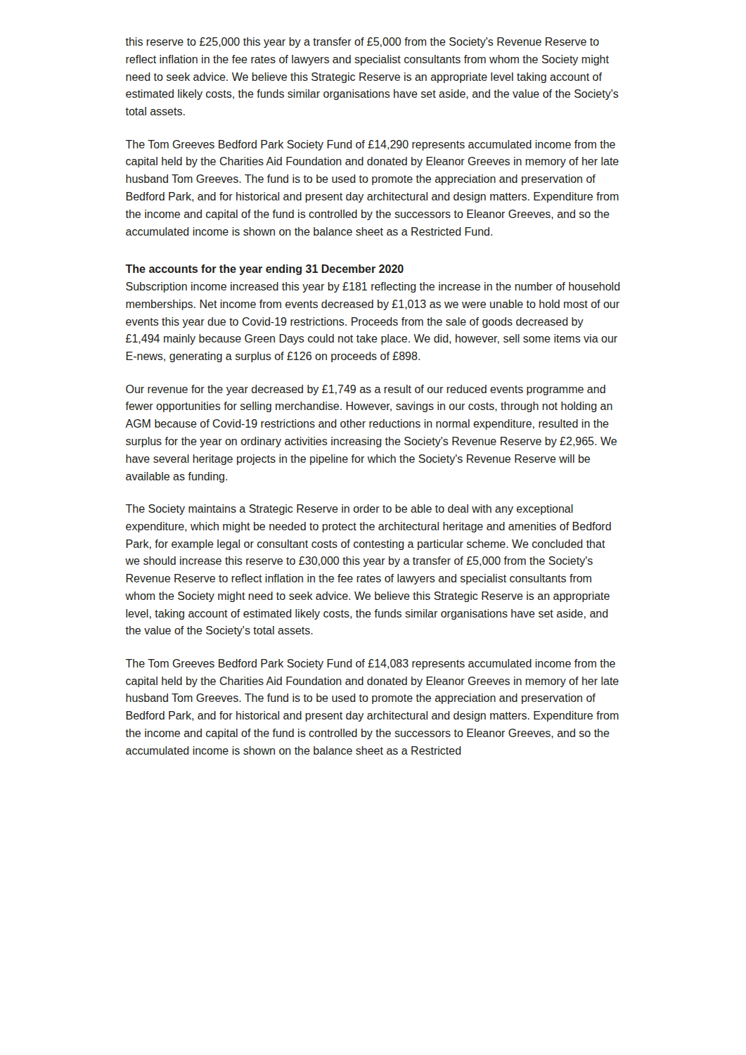this reserve to £25,000 this year by a transfer of £5,000 from the Society's Revenue Reserve to reflect inflation in the fee rates of lawyers and specialist consultants from whom the Society might need to seek advice. We believe this Strategic Reserve is an appropriate level taking account of estimated likely costs, the funds similar organisations have set aside, and the value of the Society's total assets.
The Tom Greeves Bedford Park Society Fund of £14,290 represents accumulated income from the capital held by the Charities Aid Foundation and donated by Eleanor Greeves in memory of her late husband Tom Greeves. The fund is to be used to promote the appreciation and preservation of Bedford Park, and for historical and present day architectural and design matters. Expenditure from the income and capital of the fund is controlled by the successors to Eleanor Greeves, and so the accumulated income is shown on the balance sheet as a Restricted Fund.
The accounts for the year ending 31 December 2020
Subscription income increased this year by £181 reflecting the increase in the number of household memberships. Net income from events decreased by £1,013 as we were unable to hold most of our events this year due to Covid-19 restrictions. Proceeds from the sale of goods decreased by £1,494 mainly because Green Days could not take place. We did, however, sell some items via our E-news, generating a surplus of £126 on proceeds of £898.
Our revenue for the year decreased by £1,749 as a result of our reduced events programme and fewer opportunities for selling merchandise. However, savings in our costs, through not holding an AGM because of Covid-19 restrictions and other reductions in normal expenditure, resulted in the surplus for the year on ordinary activities increasing the Society's Revenue Reserve by £2,965. We have several heritage projects in the pipeline for which the Society's Revenue Reserve will be available as funding.
The Society maintains a Strategic Reserve in order to be able to deal with any exceptional expenditure, which might be needed to protect the architectural heritage and amenities of Bedford Park, for example legal or consultant costs of contesting a particular scheme. We concluded that we should increase this reserve to £30,000 this year by a transfer of £5,000 from the Society's Revenue Reserve to reflect inflation in the fee rates of lawyers and specialist consultants from whom the Society might need to seek advice. We believe this Strategic Reserve is an appropriate level, taking account of estimated likely costs, the funds similar organisations have set aside, and the value of the Society's total assets.
The Tom Greeves Bedford Park Society Fund of £14,083 represents accumulated income from the capital held by the Charities Aid Foundation and donated by Eleanor Greeves in memory of her late husband Tom Greeves. The fund is to be used to promote the appreciation and preservation of Bedford Park, and for historical and present day architectural and design matters. Expenditure from the income and capital of the fund is controlled by the successors to Eleanor Greeves, and so the accumulated income is shown on the balance sheet as a Restricted